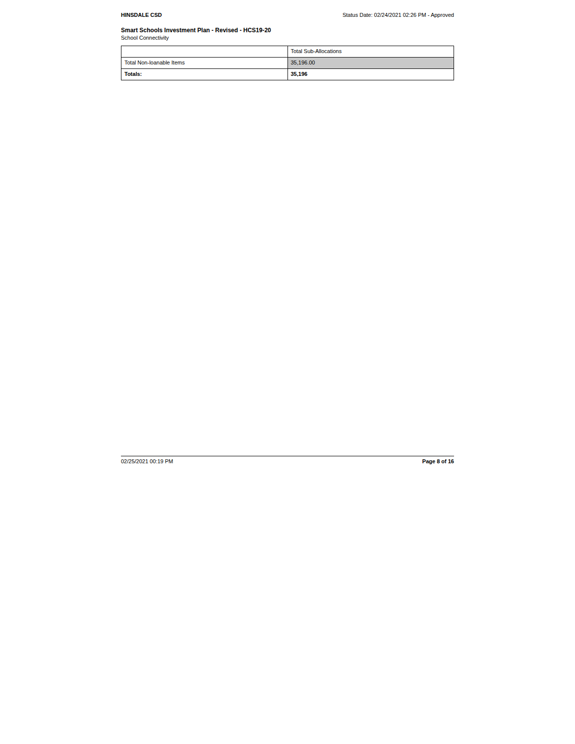HINSDALE CSD
Status Date: 02/24/2021 02:26 PM - Approved
Smart Schools Investment Plan - Revised - HCS19-20
School Connectivity
| | Total Sub-Allocations |
| Total Non-loanable Items | 35,196.00 |
| Totals: | 35,196 |
02/25/2021 00:19 PM
Page 8 of 16